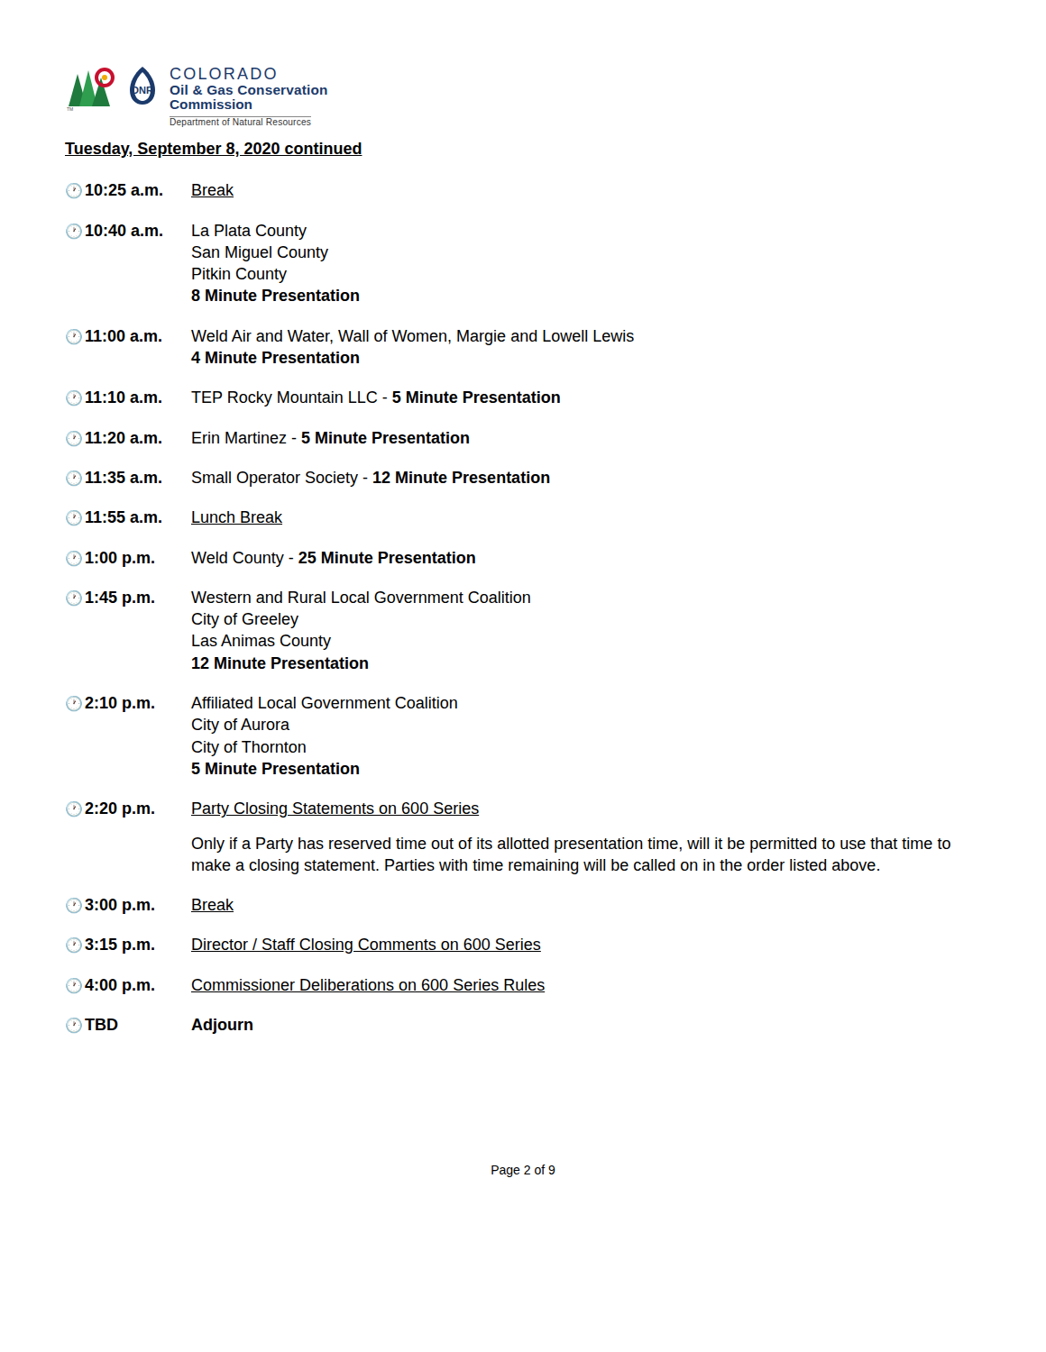TM
DNR
COLORADO
Oil & Gas Conservation
Commission
Department of Natural Resources
Tuesday, September 8, 2020 continued
| 🕐 | 10:25 a.m. | Break |
| 🕐 | 10:40 a.m. | La Plata County San Miguel County Pitkin County 8 Minute Presentation |
| 🕐 | 11:00 a.m. | Weld Air and Water, Wall of Women, Margie and Lowell Lewis 4 Minute Presentation |
| 🕐 | 11:10 a.m. | TEP Rocky Mountain LLC - 5 Minute Presentation |
| 🕐 | 11:20 a.m. | Erin Martinez - 5 Minute Presentation |
| 🕐 | 11:35 a.m. | Small Operator Society - 12 Minute Presentation |
| 🕐 | 11:55 a.m. | Lunch Break |
| 🕐 | 1:00 p.m. | Weld County - 25 Minute Presentation |
| 🕐 | 1:45 p.m. | Western and Rural Local Government Coalition City of Greeley Las Animas County 12 Minute Presentation |
| 🕐 | 2:10 p.m. | Affiliated Local Government Coalition City of Aurora City of Thornton 5 Minute Presentation |
| 🕐 | 2:20 p.m. | Party Closing Statements on 600 Series Only if a Party has reserved time out of its allotted presentation time, will it be permitted to use that time to make a closing statement. Parties with time remaining will be called on in the order listed above. |
| 🕐 | 3:00 p.m. | Break |
| 🕐 | 3:15 p.m. | Director / Staff Closing Comments on 600 Series |
| 🕐 | 4:00 p.m. | Commissioner Deliberations on 600 Series Rules |
| 🕐 | TBD | Adjourn |
Page 2 of 9